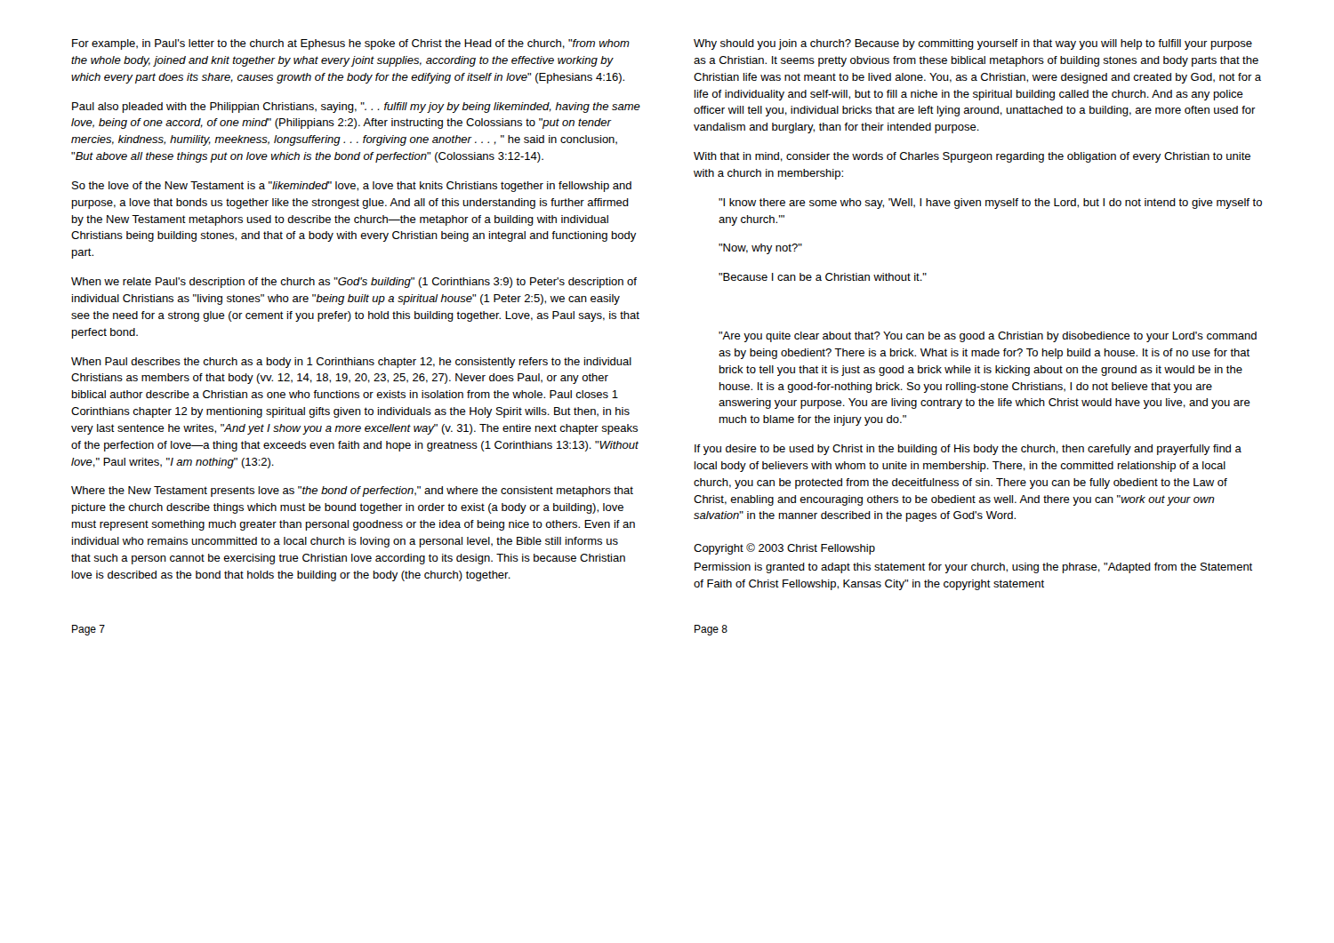For example, in Paul's letter to the church at Ephesus he spoke of Christ the Head of the church, "from whom the whole body, joined and knit together by what every joint supplies, according to the effective working by which every part does its share, causes growth of the body for the edifying of itself in love" (Ephesians 4:16).
Paul also pleaded with the Philippian Christians, saying, ". . . fulfill my joy by being likeminded, having the same love, being of one accord, of one mind" (Philippians 2:2). After instructing the Colossians to "put on tender mercies, kindness, humility, meekness, longsuffering . . . forgiving one another . . . , " he said in conclusion, "But above all these things put on love which is the bond of perfection" (Colossians 3:12-14).
So the love of the New Testament is a "likeminded" love, a love that knits Christians together in fellowship and purpose, a love that bonds us together like the strongest glue. And all of this understanding is further affirmed by the New Testament metaphors used to describe the church—the metaphor of a building with individual Christians being building stones, and that of a body with every Christian being an integral and functioning body part.
When we relate Paul's description of the church as "God's building" (1 Corinthians 3:9) to Peter's description of individual Christians as "living stones" who are "being built up a spiritual house" (1 Peter 2:5), we can easily see the need for a strong glue (or cement if you prefer) to hold this building together. Love, as Paul says, is that perfect bond.
When Paul describes the church as a body in 1 Corinthians chapter 12, he consistently refers to the individual Christians as members of that body (vv. 12, 14, 18, 19, 20, 23, 25, 26, 27). Never does Paul, or any other biblical author describe a Christian as one who functions or exists in isolation from the whole. Paul closes 1 Corinthians chapter 12 by mentioning spiritual gifts given to individuals as the Holy Spirit wills. But then, in his very last sentence he writes, "And yet I show you a more excellent way" (v. 31). The entire next chapter speaks of the perfection of love—a thing that exceeds even faith and hope in greatness (1 Corinthians 13:13). "Without love," Paul writes, "I am nothing" (13:2).
Where the New Testament presents love as "the bond of perfection," and where the consistent metaphors that picture the church describe things which must be bound together in order to exist (a body or a building), love must represent something much greater than personal goodness or the idea of being nice to others. Even if an individual who remains uncommitted to a local church is loving on a personal level, the Bible still informs us that such a person cannot be exercising true Christian love according to its design. This is because Christian love is described as the bond that holds the building or the body (the church) together.
Page 7
Why should you join a church? Because by committing yourself in that way you will help to fulfill your purpose as a Christian. It seems pretty obvious from these biblical metaphors of building stones and body parts that the Christian life was not meant to be lived alone. You, as a Christian, were designed and created by God, not for a life of individuality and self-will, but to fill a niche in the spiritual building called the church. And as any police officer will tell you, individual bricks that are left lying around, unattached to a building, are more often used for vandalism and burglary, than for their intended purpose.
With that in mind, consider the words of Charles Spurgeon regarding the obligation of every Christian to unite with a church in membership:
"I know there are some who say, 'Well, I have given myself to the Lord, but I do not intend to give myself to any church.'"
"Now, why not?"
"Because I can be a Christian without it."
"Are you quite clear about that? You can be as good a Christian by disobedience to your Lord's command as by being obedient? There is a brick. What is it made for? To help build a house. It is of no use for that brick to tell you that it is just as good a brick while it is kicking about on the ground as it would be in the house. It is a good-for-nothing brick. So you rolling-stone Christians, I do not believe that you are answering your purpose. You are living contrary to the life which Christ would have you live, and you are much to blame for the injury you do."
If you desire to be used by Christ in the building of His body the church, then carefully and prayerfully find a local body of believers with whom to unite in membership. There, in the committed relationship of a local church, you can be protected from the deceitfulness of sin. There you can be fully obedient to the Law of Christ, enabling and encouraging others to be obedient as well. And there you can "work out your own salvation" in the manner described in the pages of God's Word.
Copyright © 2003 Christ Fellowship
Permission is granted to adapt this statement for your church, using the phrase, "Adapted from the Statement of Faith of Christ Fellowship, Kansas City" in the copyright statement
Page 8